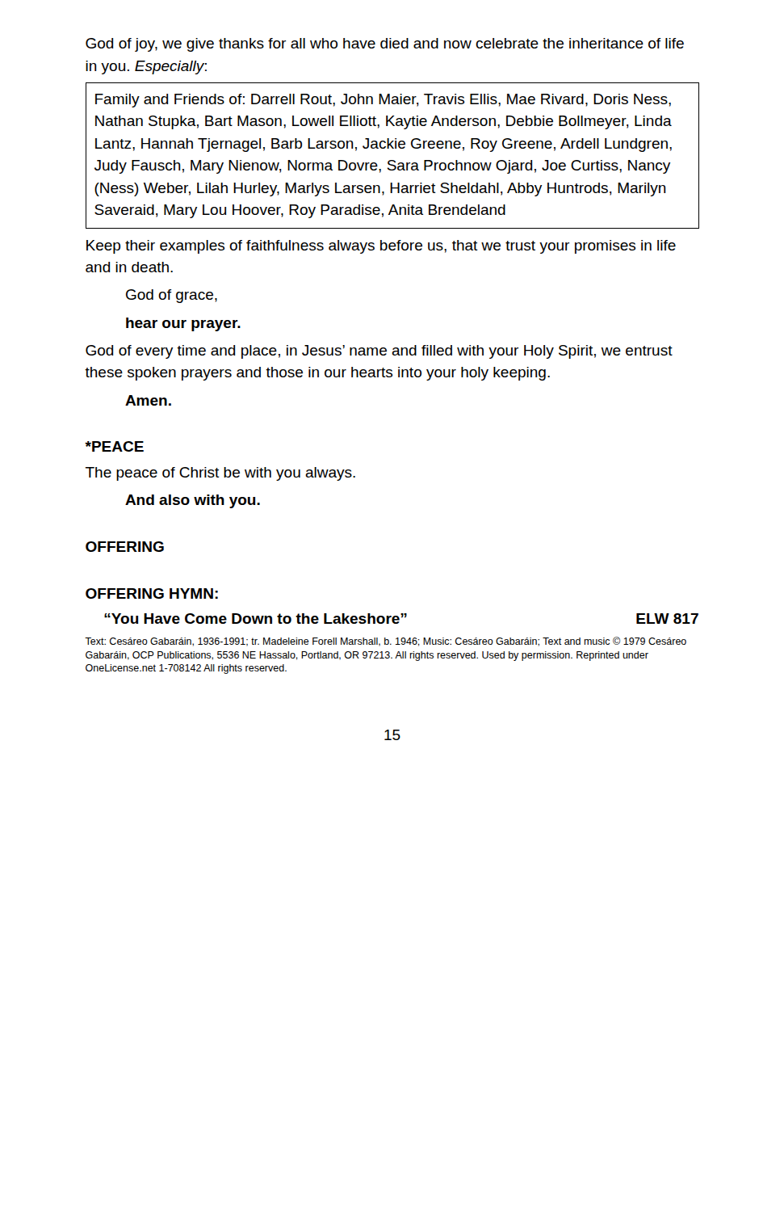God of joy, we give thanks for all who have died and now celebrate the inheritance of life in you. Especially:
Family and Friends of: Darrell Rout, John Maier, Travis Ellis, Mae Rivard, Doris Ness, Nathan Stupka, Bart Mason, Lowell Elliott, Kaytie Anderson, Debbie Bollmeyer, Linda Lantz, Hannah Tjernagel, Barb Larson, Jackie Greene, Roy Greene, Ardell Lundgren, Judy Fausch, Mary Nienow, Norma Dovre, Sara Prochnow Ojard, Joe Curtiss, Nancy (Ness) Weber, Lilah Hurley, Marlys Larsen, Harriet Sheldahl, Abby Huntrods, Marilyn Saveraid, Mary Lou Hoover, Roy Paradise, Anita Brendeland
Keep their examples of faithfulness always before us, that we trust your promises in life and in death.
God of grace,
hear our prayer.
God of every time and place, in Jesus’ name and filled with your Holy Spirit, we entrust these spoken prayers and those in our hearts into your holy keeping.
Amen.
*PEACE
The peace of Christ be with you always.
And also with you.
OFFERING
OFFERING HYMN:
“You Have Come Down to the Lakeshore”ELW 817
Text: Cesáreo Gabaráin, 1936-1991; tr. Madeleine Forell Marshall, b. 1946; Music: Cesáreo Gabaráin; Text and music © 1979 Cesáreo Gabaráin, OCP Publications, 5536 NE Hassalo, Portland, OR 97213. All rights reserved. Used by permission. Reprinted under OneLicense.net 1-708142 All rights reserved.
15